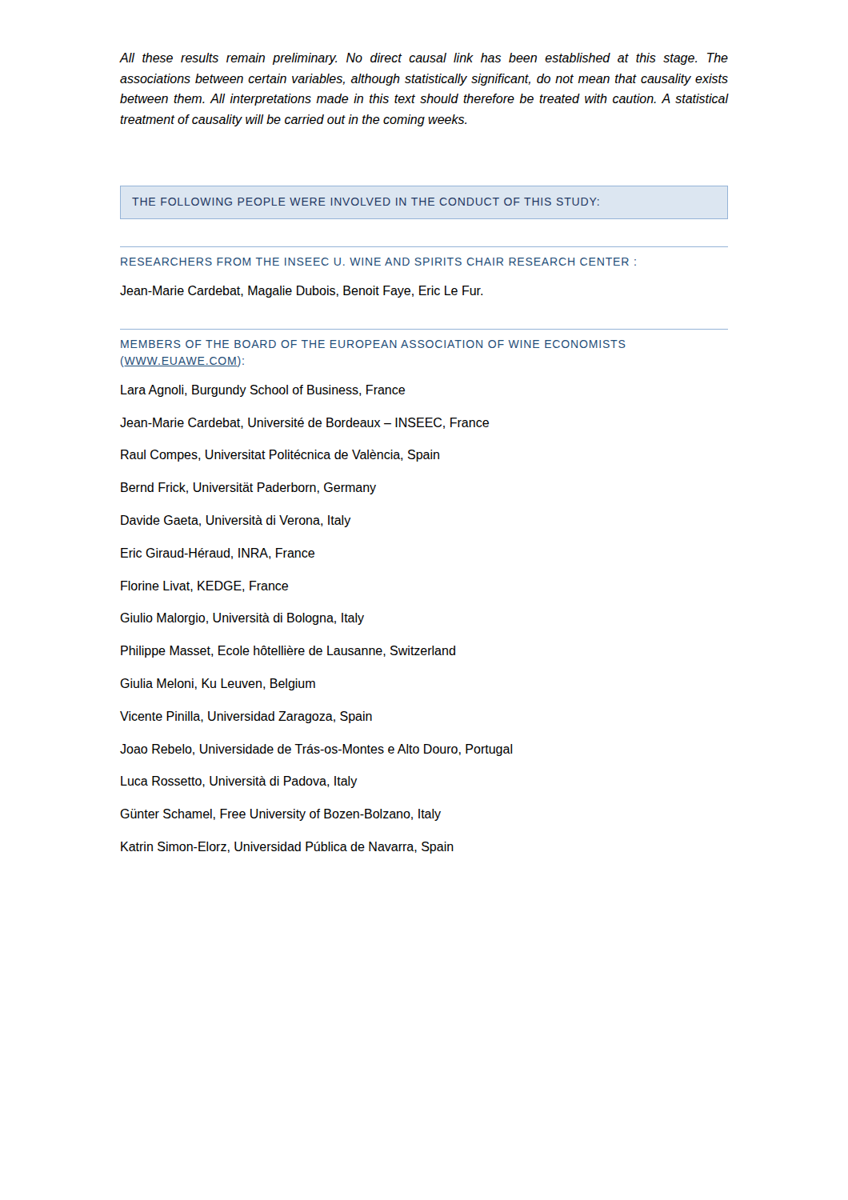All these results remain preliminary. No direct causal link has been established at this stage. The associations between certain variables, although statistically significant, do not mean that causality exists between them. All interpretations made in this text should therefore be treated with caution. A statistical treatment of causality will be carried out in the coming weeks.
THE FOLLOWING PEOPLE WERE INVOLVED IN THE CONDUCT OF THIS STUDY:
RESEARCHERS FROM THE INSEEC U. WINE AND SPIRITS CHAIR RESEARCH CENTER :
Jean-Marie Cardebat, Magalie Dubois, Benoit Faye, Eric Le Fur.
MEMBERS OF THE BOARD OF THE EUROPEAN ASSOCIATION OF WINE ECONOMISTS (WWW.EUAWE.COM):
Lara Agnoli, Burgundy School of Business, France
Jean-Marie Cardebat, Université de Bordeaux – INSEEC, France
Raul Compes, Universitat Politécnica de València, Spain
Bernd Frick, Universität Paderborn, Germany
Davide Gaeta, Università di Verona, Italy
Eric Giraud-Héraud, INRA, France
Florine Livat, KEDGE, France
Giulio Malorgio, Università di Bologna, Italy
Philippe Masset, Ecole hôtellière de Lausanne, Switzerland
Giulia Meloni, Ku Leuven, Belgium
Vicente Pinilla, Universidad Zaragoza, Spain
Joao Rebelo, Universidade de Trás-os-Montes e Alto Douro, Portugal
Luca Rossetto, Università di Padova, Italy
Günter Schamel, Free University of Bozen-Bolzano, Italy
Katrin Simon-Elorz, Universidad Pública de Navarra, Spain